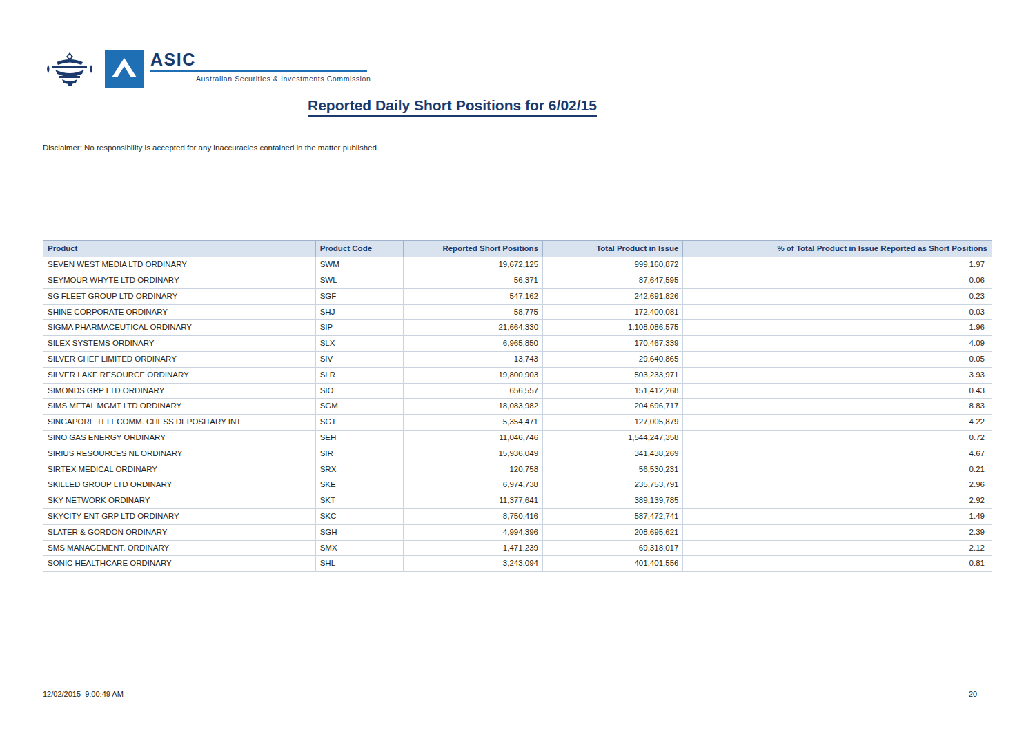ASIC
Australian Securities & Investments Commission
Reported Daily Short Positions for 6/02/15
Disclaimer: No responsibility is accepted for any inaccuracies contained in the matter published.
| Product | Product Code | Reported Short Positions | Total Product in Issue | % of Total Product in Issue Reported as Short Positions |
| --- | --- | --- | --- | --- |
| SEVEN WEST MEDIA LTD ORDINARY | SWM | 19,672,125 | 999,160,872 | 1.97 |
| SEYMOUR WHYTE LTD ORDINARY | SWL | 56,371 | 87,647,595 | 0.06 |
| SG FLEET GROUP LTD ORDINARY | SGF | 547,162 | 242,691,826 | 0.23 |
| SHINE CORPORATE ORDINARY | SHJ | 58,775 | 172,400,081 | 0.03 |
| SIGMA PHARMACEUTICAL ORDINARY | SIP | 21,664,330 | 1,108,086,575 | 1.96 |
| SILEX SYSTEMS ORDINARY | SLX | 6,965,850 | 170,467,339 | 4.09 |
| SILVER CHEF LIMITED ORDINARY | SIV | 13,743 | 29,640,865 | 0.05 |
| SILVER LAKE RESOURCE ORDINARY | SLR | 19,800,903 | 503,233,971 | 3.93 |
| SIMONDS GRP LTD ORDINARY | SIO | 656,557 | 151,412,268 | 0.43 |
| SIMS METAL MGMT LTD ORDINARY | SGM | 18,083,982 | 204,696,717 | 8.83 |
| SINGAPORE TELECOMM. CHESS DEPOSITARY INT | SGT | 5,354,471 | 127,005,879 | 4.22 |
| SINO GAS ENERGY ORDINARY | SEH | 11,046,746 | 1,544,247,358 | 0.72 |
| SIRIUS RESOURCES NL ORDINARY | SIR | 15,936,049 | 341,438,269 | 4.67 |
| SIRTEX MEDICAL ORDINARY | SRX | 120,758 | 56,530,231 | 0.21 |
| SKILLED GROUP LTD ORDINARY | SKE | 6,974,738 | 235,753,791 | 2.96 |
| SKY NETWORK ORDINARY | SKT | 11,377,641 | 389,139,785 | 2.92 |
| SKYCITY ENT GRP LTD ORDINARY | SKC | 8,750,416 | 587,472,741 | 1.49 |
| SLATER & GORDON ORDINARY | SGH | 4,994,396 | 208,695,621 | 2.39 |
| SMS MANAGEMENT. ORDINARY | SMX | 1,471,239 | 69,318,017 | 2.12 |
| SONIC HEALTHCARE ORDINARY | SHL | 3,243,094 | 401,401,556 | 0.81 |
12/02/2015 9:00:49 AM
20